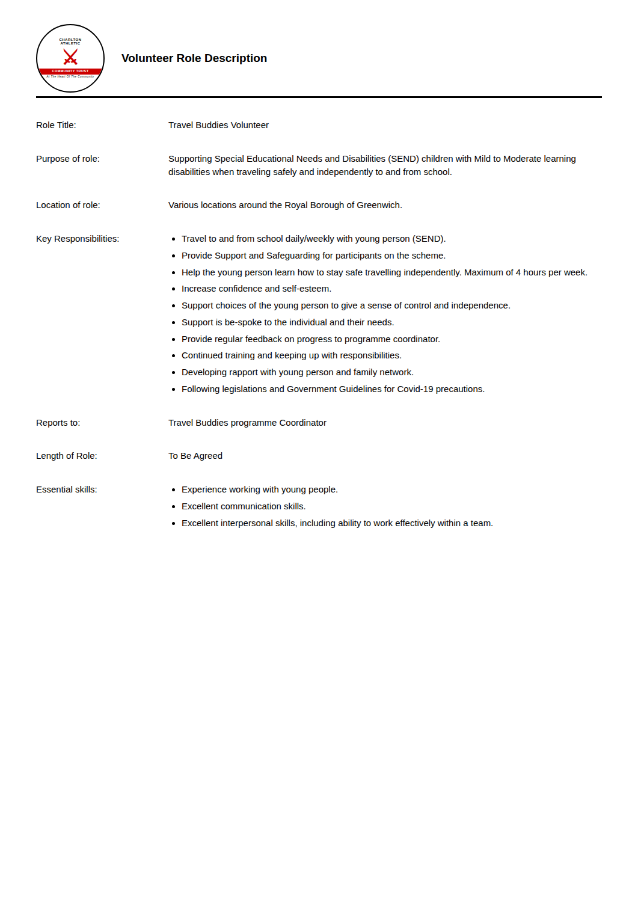CHARLTON
ATHLETIC
⚔
COMMUNITY TRUST
At The Heart Of The Community
Volunteer Role Description
| Role Title: | Travel Buddies Volunteer |
| Purpose of role: | Supporting Special Educational Needs and Disabilities (SEND) children with Mild to Moderate learning disabilities when traveling safely and independently to and from school. |
| Location of role: | Various locations around the Royal Borough of Greenwich. |
| Key Responsibilities: | Travel to and from school daily/weekly with young person (SEND). Provide Support and Safeguarding for participants on the scheme. Help the young person learn how to stay safe travelling independently. Maximum of 4 hours per week. Increase confidence and self-esteem. Support choices of the young person to give a sense of control and independence. Support is be-spoke to the individual and their needs. Provide regular feedback on progress to programme coordinator. Continued training and keeping up with responsibilities. Developing rapport with young person and family network. Following legislations and Government Guidelines for Covid-19 precautions. |
| Reports to: | Travel Buddies programme Coordinator |
| Length of Role: | To Be Agreed |
| Essential skills: | Experience working with young people. Excellent communication skills. Excellent interpersonal skills, including ability to work effectively within a team. |